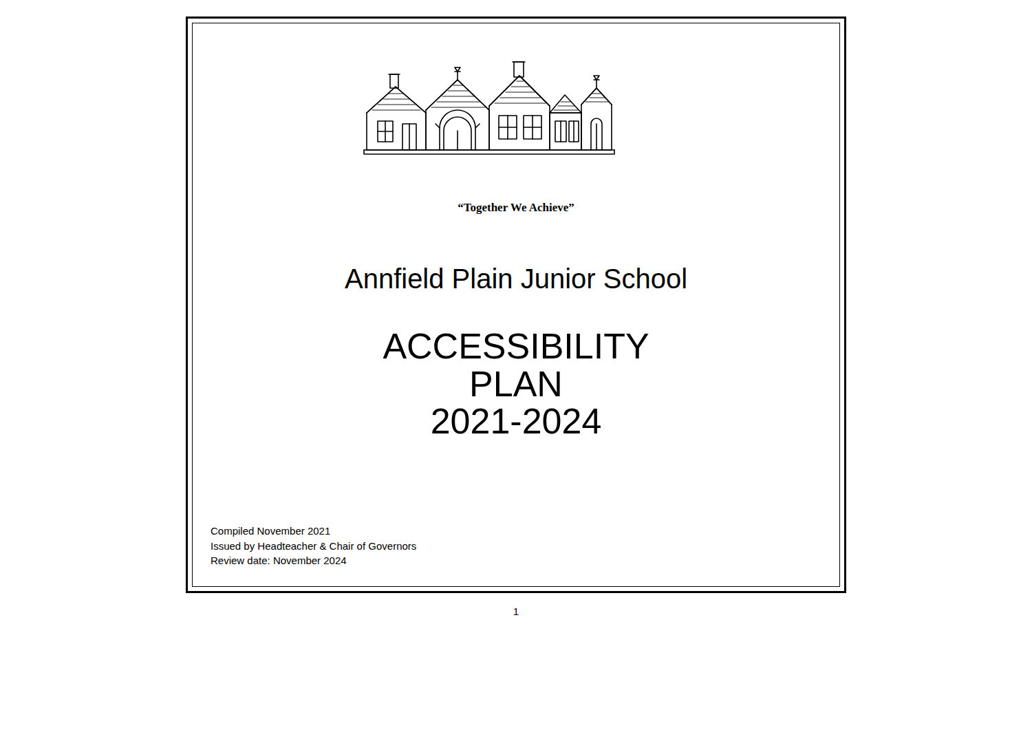“Together We Achieve”
Annfield Plain Junior School
ACCESSIBILITY PLAN 2021-2024
Compiled November 2021
Issued by Headteacher & Chair of Governors
Review date: November 2024
1